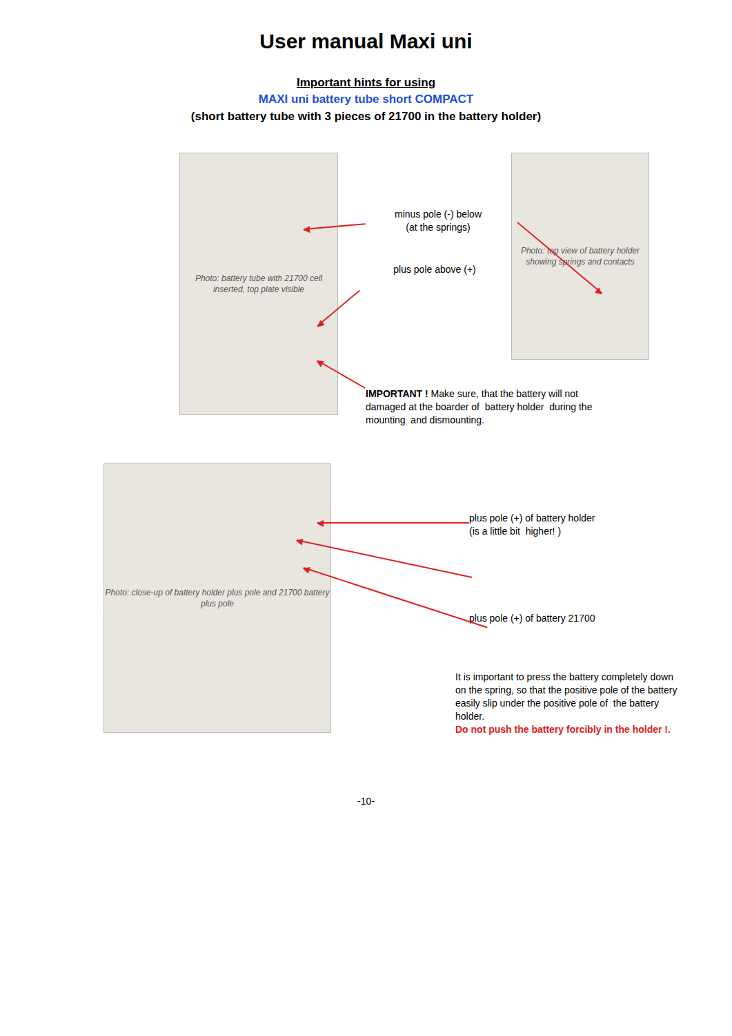User manual Maxi uni
Important hints for using
MAXI uni battery tube short COMPACT
(short battery tube with 3 pieces of 21700 in the battery holder)
Photo: battery tube with 21700 cell inserted, top plate visible
Photo: top view of battery holder showing springs and contacts
minus pole (-) below
(at the springs)
plus pole above (+)
IMPORTANT ! Make sure, that the battery will not damaged at the boarder of battery holder during the mounting and dismounting.
Photo: close-up of battery holder plus pole and 21700 battery plus pole
plus pole (+) of battery holder
(is a little bit higher! )
plus pole (+) of battery 21700
It is important to press the battery completely down on the spring, so that the positive pole of the battery easily slip under the positive pole of the battery holder.
Do not push the battery forcibly in the holder !.
-10-